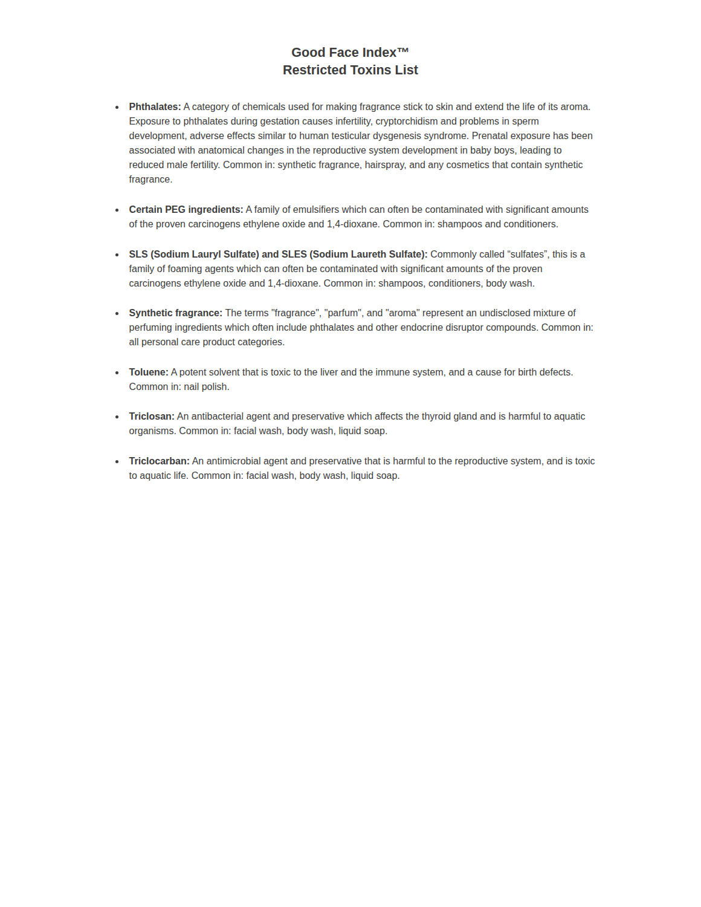Good Face Index™
Restricted Toxins List
Phthalates: A category of chemicals used for making fragrance stick to skin and extend the life of its aroma. Exposure to phthalates during gestation causes infertility, cryptorchidism and problems in sperm development, adverse effects similar to human testicular dysgenesis syndrome. Prenatal exposure has been associated with anatomical changes in the reproductive system development in baby boys, leading to reduced male fertility. Common in: synthetic fragrance, hairspray, and any cosmetics that contain synthetic fragrance.
Certain PEG ingredients: A family of emulsifiers which can often be contaminated with significant amounts of the proven carcinogens ethylene oxide and 1,4-dioxane. Common in: shampoos and conditioners.
SLS (Sodium Lauryl Sulfate) and SLES (Sodium Laureth Sulfate): Commonly called “sulfates”, this is a family of foaming agents which can often be contaminated with significant amounts of the proven carcinogens ethylene oxide and 1,4-dioxane. Common in: shampoos, conditioners, body wash.
Synthetic fragrance: The terms "fragrance", "parfum", and "aroma" represent an undisclosed mixture of perfuming ingredients which often include phthalates and other endocrine disruptor compounds. Common in: all personal care product categories.
Toluene: A potent solvent that is toxic to the liver and the immune system, and a cause for birth defects. Common in: nail polish.
Triclosan: An antibacterial agent and preservative which affects the thyroid gland and is harmful to aquatic organisms. Common in: facial wash, body wash, liquid soap.
Triclocarban: An antimicrobial agent and preservative that is harmful to the reproductive system, and is toxic to aquatic life. Common in: facial wash, body wash, liquid soap.